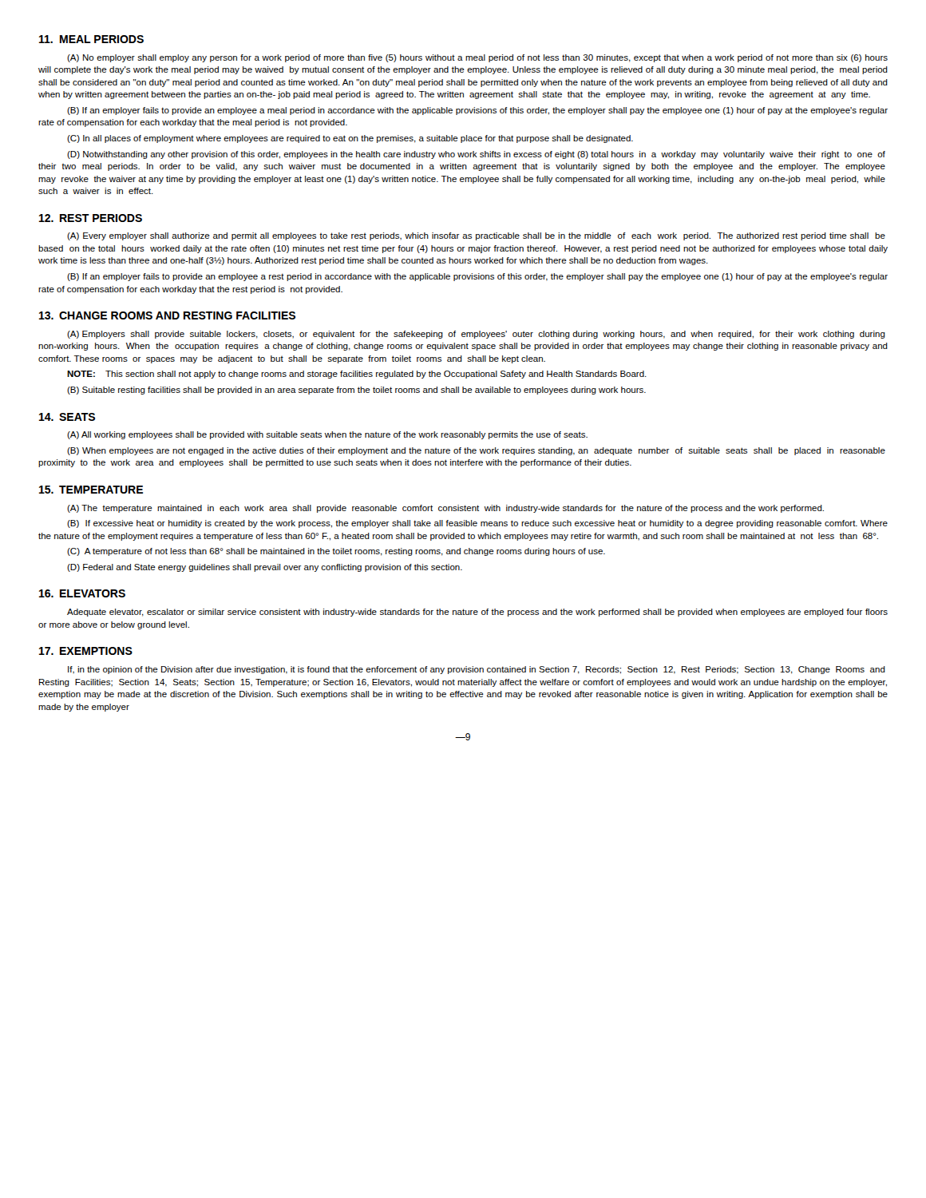11. MEAL PERIODS
(A) No employer shall employ any person for a work period of more than five (5) hours without a meal period of not less than 30 minutes, except that when a work period of not more than six (6) hours will complete the day's work the meal period may be waived by mutual consent of the employer and the employee. Unless the employee is relieved of all duty during a 30 minute meal period, the meal period shall be considered an "on duty" meal period and counted as time worked. An "on duty" meal period shall be permitted only when the nature of the work prevents an employee from being relieved of all duty and when by written agreement between the parties an on-the- job paid meal period is agreed to. The written agreement shall state that the employee may, in writing, revoke the agreement at any time.
(B) If an employer fails to provide an employee a meal period in accordance with the applicable provisions of this order, the employer shall pay the employee one (1) hour of pay at the employee's regular rate of compensation for each workday that the meal period is not provided.
(C) In all places of employment where employees are required to eat on the premises, a suitable place for that purpose shall be designated.
(D) Notwithstanding any other provision of this order, employees in the health care industry who work shifts in excess of eight (8) total hours in a workday may voluntarily waive their right to one of their two meal periods. In order to be valid, any such waiver must be documented in a written agreement that is voluntarily signed by both the employee and the employer. The employee may revoke the waiver at any time by providing the employer at least one (1) day's written notice. The employee shall be fully compensated for all working time, including any on-the-job meal period, while such a waiver is in effect.
12. REST PERIODS
(A) Every employer shall authorize and permit all employees to take rest periods, which insofar as practicable shall be in the middle of each work period. The authorized rest period time shall be based on the total hours worked daily at the rate often (10) minutes net rest time per four (4) hours or major fraction thereof. However, a rest period need not be authorized for employees whose total daily work time is less than three and one-half (3½) hours. Authorized rest period time shall be counted as hours worked for which there shall be no deduction from wages.
(B) If an employer fails to provide an employee a rest period in accordance with the applicable provisions of this order, the employer shall pay the employee one (1) hour of pay at the employee's regular rate of compensation for each workday that the rest period is not provided.
13. CHANGE ROOMS AND RESTING FACILITIES
(A) Employers shall provide suitable lockers, closets, or equivalent for the safekeeping of employees' outer clothing during working hours, and when required, for their work clothing during non-working hours. When the occupation requires a change of clothing, change rooms or equivalent space shall be provided in order that employees may change their clothing in reasonable privacy and comfort. These rooms or spaces may be adjacent to but shall be separate from toilet rooms and shall be kept clean.
NOTE: This section shall not apply to change rooms and storage facilities regulated by the Occupational Safety and Health Standards Board.
(B) Suitable resting facilities shall be provided in an area separate from the toilet rooms and shall be available to employees during work hours.
14. SEATS
(A) All working employees shall be provided with suitable seats when the nature of the work reasonably permits the use of seats.
(B) When employees are not engaged in the active duties of their employment and the nature of the work requires standing, an adequate number of suitable seats shall be placed in reasonable proximity to the work area and employees shall be permitted to use such seats when it does not interfere with the performance of their duties.
15. TEMPERATURE
(A) The temperature maintained in each work area shall provide reasonable comfort consistent with industry-wide standards for the nature of the process and the work performed.
(B) If excessive heat or humidity is created by the work process, the employer shall take all feasible means to reduce such excessive heat or humidity to a degree providing reasonable comfort. Where the nature of the employment requires a temperature of less than 60° F., a heated room shall be provided to which employees may retire for warmth, and such room shall be maintained at not less than 68°.
(C) A temperature of not less than 68° shall be maintained in the toilet rooms, resting rooms, and change rooms during hours of use.
(D) Federal and State energy guidelines shall prevail over any conflicting provision of this section.
16. ELEVATORS
Adequate elevator, escalator or similar service consistent with industry-wide standards for the nature of the process and the work performed shall be provided when employees are employed four floors or more above or below ground level.
17. EXEMPTIONS
If, in the opinion of the Division after due investigation, it is found that the enforcement of any provision contained in Section 7, Records; Section 12, Rest Periods; Section 13, Change Rooms and Resting Facilities; Section 14, Seats; Section 15, Temperature; or Section 16, Elevators, would not materially affect the welfare or comfort of employees and would work an undue hardship on the employer, exemption may be made at the discretion of the Division. Such exemptions shall be in writing to be effective and may be revoked after reasonable notice is given in writing. Application for exemption shall be made by the employer
—9